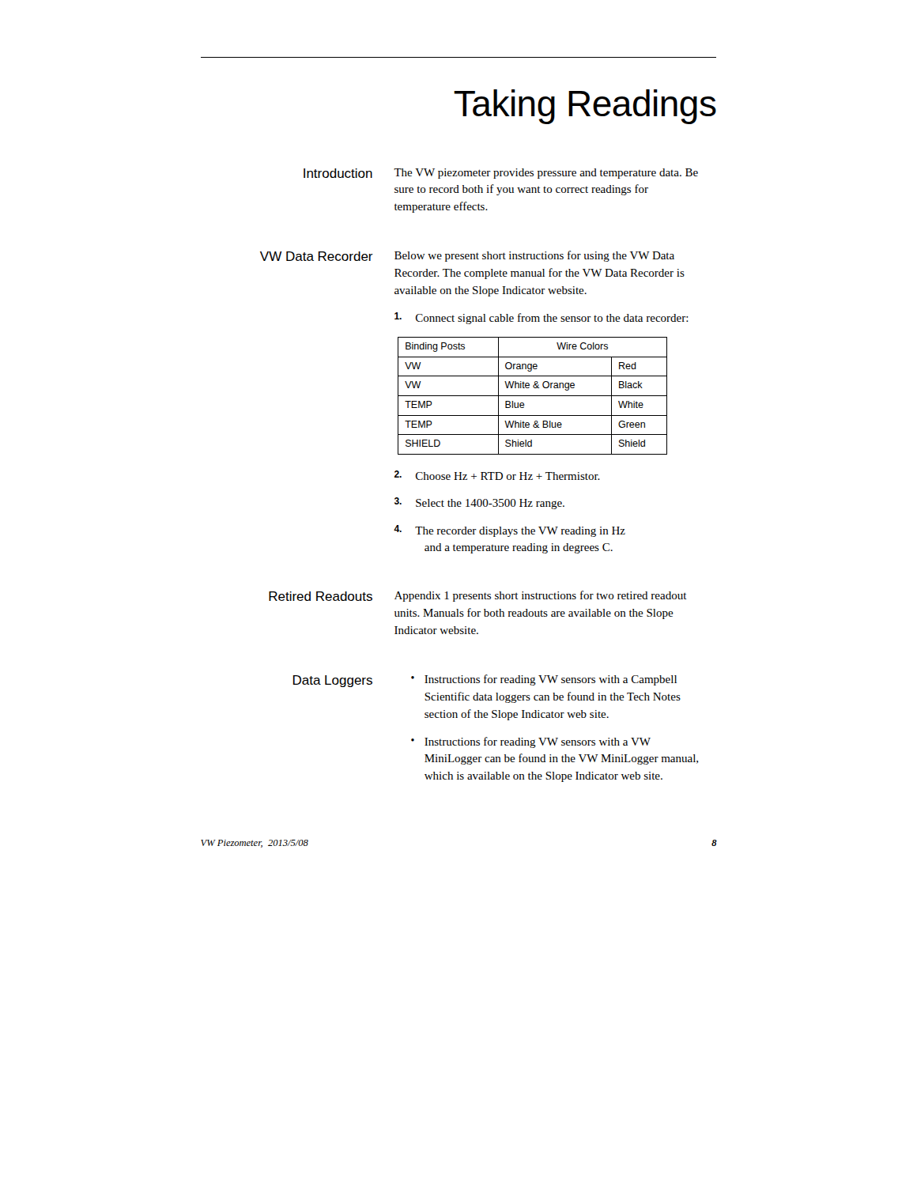Taking Readings
Introduction
The VW piezometer provides pressure and temperature data. Be sure to record both if you want to correct readings for temperature effects.
VW Data Recorder
Below we present short instructions for using the VW Data Recorder. The complete manual for the VW Data Recorder is available on the Slope Indicator website.
1. Connect signal cable from the sensor to the data recorder:
| Binding Posts | Wire Colors |
| --- | --- |
| VW | Orange | Red |
| VW | White & Orange | Black |
| TEMP | Blue | White |
| TEMP | White & Blue | Green |
| SHIELD | Shield | Shield |
2. Choose Hz + RTD or Hz + Thermistor.
3. Select the 1400-3500 Hz range.
4. The recorder displays the VW reading in Hz and a temperature reading in degrees C.
Retired Readouts
Appendix 1 presents short instructions for two retired readout units. Manuals for both readouts are available on the Slope Indicator website.
Data Loggers
Instructions for reading VW sensors with a Campbell Scientific data loggers can be found in the Tech Notes section of the Slope Indicator web site.
Instructions for reading VW sensors with a VW MiniLogger can be found in the VW MiniLogger manual, which is available on the Slope Indicator web site.
VW Piezometer, 2013/5/08
8